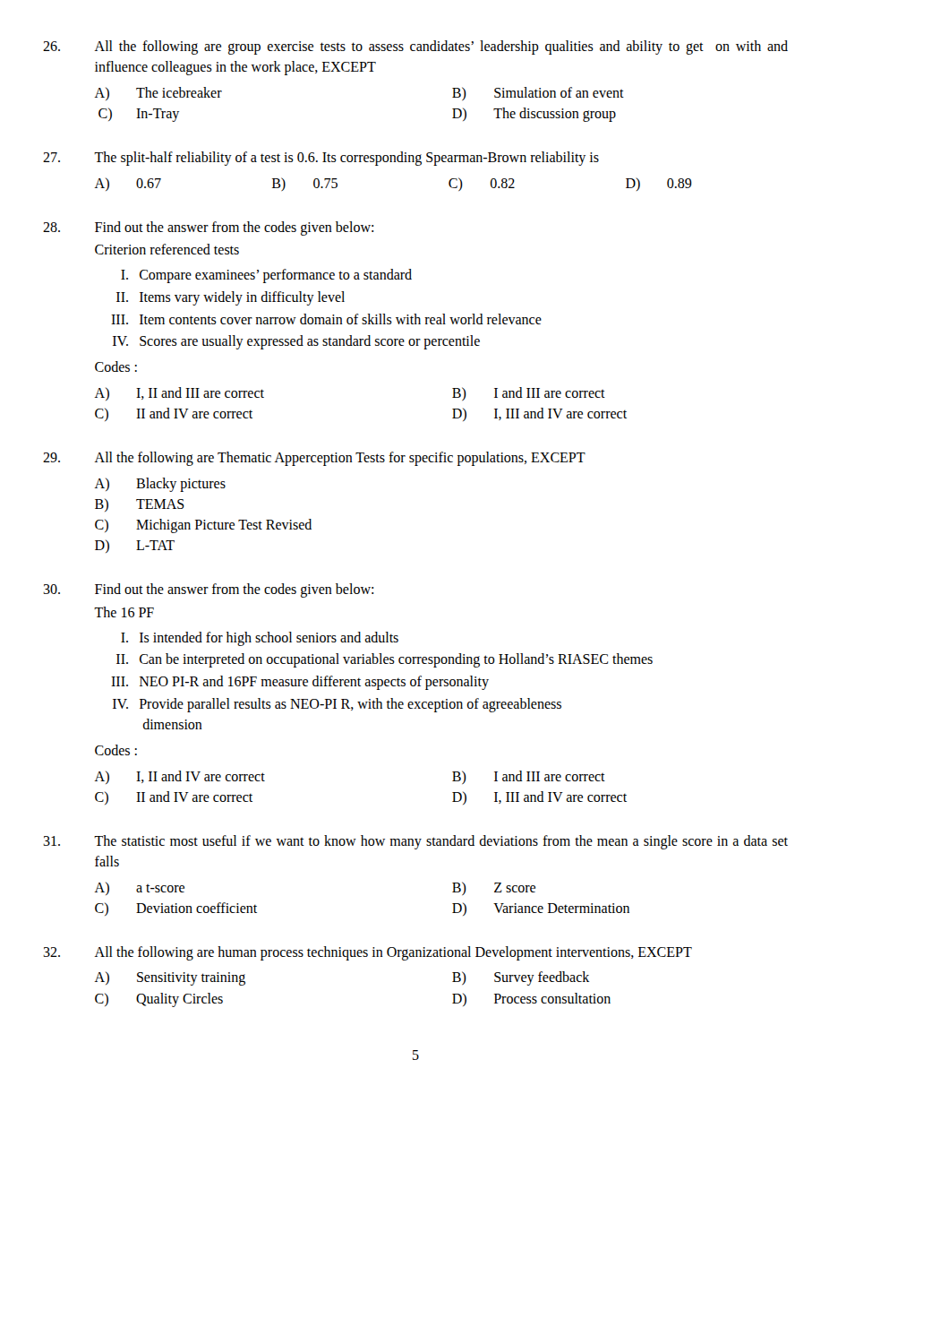26.
All the following are group exercise tests to assess candidates’ leadership qualities and ability to get on with and influence colleagues in the work place, EXCEPT
A) The icebreaker
B) Simulation of an event
C) In-Tray
D) The discussion group
27.
The split-half reliability of a test is 0.6. Its corresponding Spearman-Brown reliability is
A) 0.67
B) 0.75
C) 0.82
D) 0.89
28.
Find out the answer from the codes given below:
Criterion referenced tests
I. Compare examinees’ performance to a standard
II. Items vary widely in difficulty level
III. Item contents cover narrow domain of skills with real world relevance
IV. Scores are usually expressed as standard score or percentile
Codes :
A) I, II and III are correct
B) I and III are correct
C) II and IV are correct
D) I, III and IV are correct
29.
All the following are Thematic Apperception Tests for specific populations, EXCEPT
A) Blacky pictures
B) TEMAS
C) Michigan Picture Test Revised
D) L-TAT
30.
Find out the answer from the codes given below:
The 16 PF
I. Is intended for high school seniors and adults
II. Can be interpreted on occupational variables corresponding to Holland’s RIASEC themes
III. NEO PI-R and 16PF measure different aspects of personality
IV. Provide parallel results as NEO-PI R, with the exception of agreeableness
dimension
Codes :
A) I, II and IV are correct
B) I and III are correct
C) II and IV are correct
D) I, III and IV are correct
31.
The statistic most useful if we want to know how many standard deviations from the mean a single score in a data set falls
A) a t-score
B) Z score
C) Deviation coefficient
D) Variance Determination
32.
All the following are human process techniques in Organizational Development interventions, EXCEPT
A) Sensitivity training
B) Survey feedback
C) Quality Circles
D) Process consultation
5